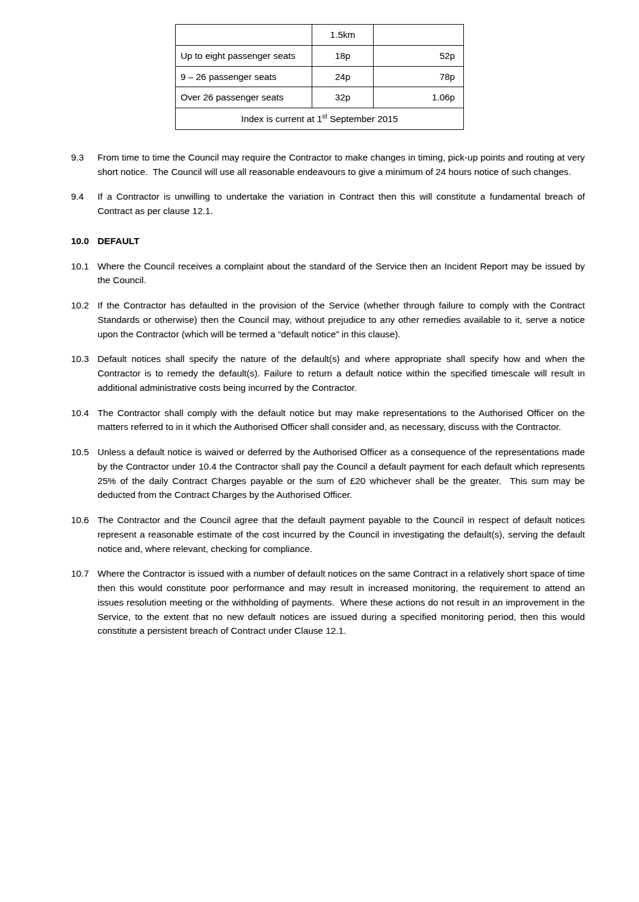| | 1.5km | |
| Up to eight passenger seats | 18p | 52p |
| 9 – 26 passenger seats | 24p | 78p |
| Over 26 passenger seats | 32p | 1.06p |
| Index is current at 1 st September 2015 |
9.3
From time to time the Council may require the Contractor to make changes in timing, pick-up points and routing at very short notice. The Council will use all reasonable endeavours to give a minimum of 24 hours notice of such changes.
9.4
If a Contractor is unwilling to undertake the variation in Contract then this will constitute a fundamental breach of Contract as per clause 12.1.
10.0 DEFAULT
10.1
Where the Council receives a complaint about the standard of the Service then an Incident Report may be issued by the Council.
10.2
If the Contractor has defaulted in the provision of the Service (whether through failure to comply with the Contract Standards or otherwise) then the Council may, without prejudice to any other remedies available to it, serve a notice upon the Contractor (which will be termed a “default notice” in this clause).
10.3
Default notices shall specify the nature of the default(s) and where appropriate shall specify how and when the Contractor is to remedy the default(s). Failure to return a default notice within the specified timescale will result in additional administrative costs being incurred by the Contractor.
10.4
The Contractor shall comply with the default notice but may make representations to the Authorised Officer on the matters referred to in it which the Authorised Officer shall consider and, as necessary, discuss with the Contractor.
10.5
Unless a default notice is waived or deferred by the Authorised Officer as a consequence of the representations made by the Contractor under 10.4 the Contractor shall pay the Council a default payment for each default which represents 25% of the daily Contract Charges payable or the sum of £20 whichever shall be the greater. This sum may be deducted from the Contract Charges by the Authorised Officer.
10.6
The Contractor and the Council agree that the default payment payable to the Council in respect of default notices represent a reasonable estimate of the cost incurred by the Council in investigating the default(s), serving the default notice and, where relevant, checking for compliance.
10.7
Where the Contractor is issued with a number of default notices on the same Contract in a relatively short space of time then this would constitute poor performance and may result in increased monitoring, the requirement to attend an issues resolution meeting or the withholding of payments. Where these actions do not result in an improvement in the Service, to the extent that no new default notices are issued during a specified monitoring period, then this would constitute a persistent breach of Contract under Clause 12.1.